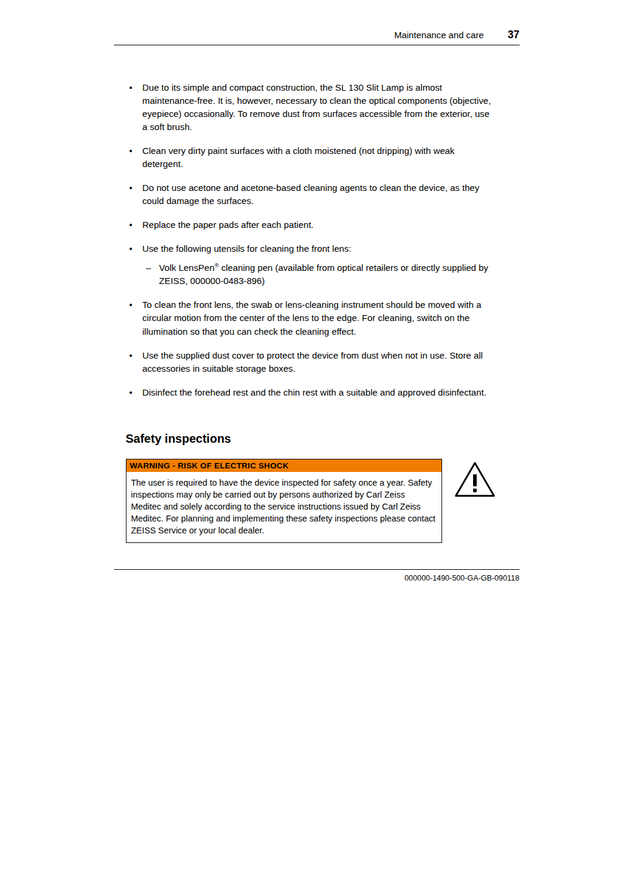Maintenance and care 37
Due to its simple and compact construction, the SL 130 Slit Lamp is almost maintenance-free. It is, however, necessary to clean the optical components (objective, eyepiece) occasionally. To remove dust from surfaces accessible from the exterior, use a soft brush.
Clean very dirty paint surfaces with a cloth moistened (not dripping) with weak detergent.
Do not use acetone and acetone-based cleaning agents to clean the device, as they could damage the surfaces.
Replace the paper pads after each patient.
Use the following utensils for cleaning the front lens:
Volk LensPen® cleaning pen (available from optical retailers or directly supplied by ZEISS, 000000-0483-896)
To clean the front lens, the swab or lens-cleaning instrument should be moved with a circular motion from the center of the lens to the edge. For cleaning, switch on the illumination so that you can check the cleaning effect.
Use the supplied dust cover to protect the device from dust when not in use. Store all accessories in suitable storage boxes.
Disinfect the forehead rest and the chin rest with a suitable and approved disinfectant.
Safety inspections
WARNING - RISK OF ELECTRIC SHOCK
The user is required to have the device inspected for safety once a year. Safety inspections may only be carried out by persons authorized by Carl Zeiss Meditec and solely according to the service instructions issued by Carl Zeiss Meditec. For planning and implementing these safety inspections please contact ZEISS Service or your local dealer.
000000-1490-500-GA-GB-090118